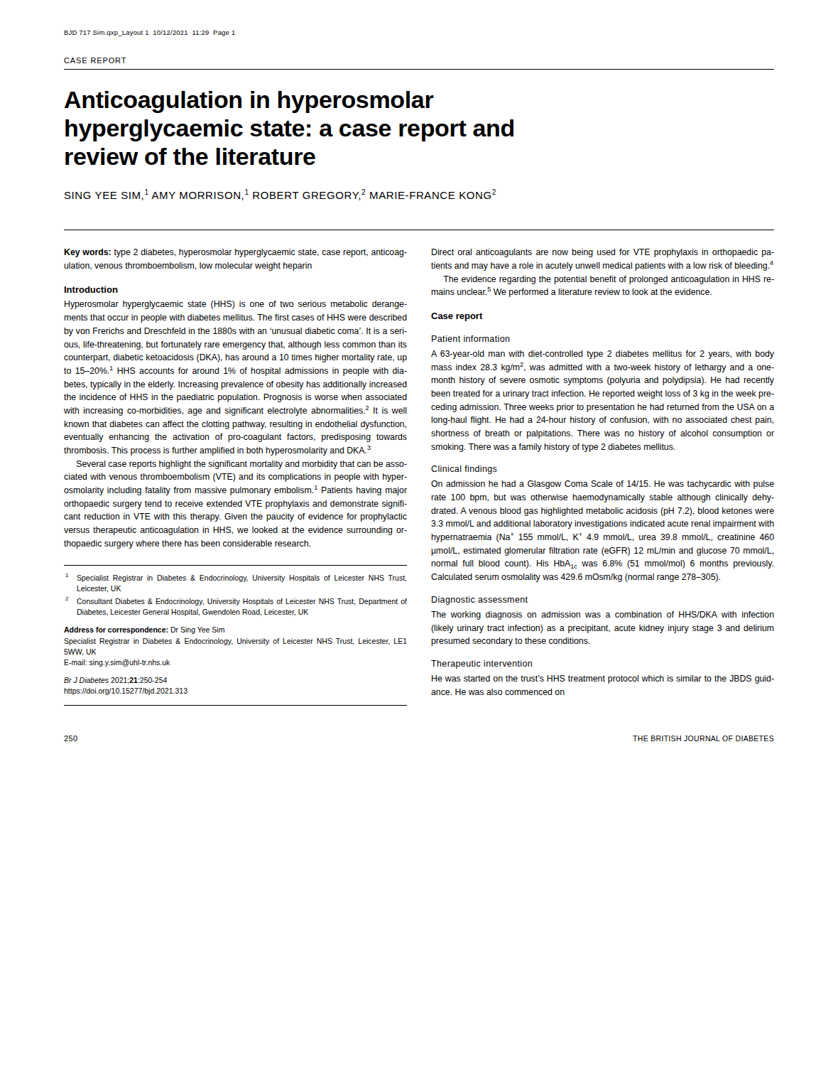BJD 717 Sim.qxp_Layout 1 10/12/2021 11:29 Page 1
Case Report
Anticoagulation in hyperosmolar
hyperglycaemic state: a case report and
review of the literature
SING YEE SIM,1 AMY MORRISON,1 ROBERT GREGORY,2 MARIE-FRANCE KONG2
Key words: type 2 diabetes, hyperosmolar hyperglycaemic state, case report, anticoagulation, venous thromboembolism, low molecular weight heparin
Introduction
Hyperosmolar hyperglycaemic state (HHS) is one of two serious metabolic derangements that occur in people with diabetes mellitus. The first cases of HHS were described by von Frerichs and Dreschfeld in the 1880s with an ‘unusual diabetic coma’. It is a serious, life-threatening, but fortunately rare emergency that, although less common than its counterpart, diabetic ketoacidosis (DKA), has around a 10 times higher mortality rate, up to 15–20%.1 HHS accounts for around 1% of hospital admissions in people with diabetes, typically in the elderly. Increasing prevalence of obesity has additionally increased the incidence of HHS in the paediatric population. Prognosis is worse when associated with increasing co-morbidities, age and significant electrolyte abnormalities.2 It is well known that diabetes can affect the clotting pathway, resulting in endothelial dysfunction, eventually enhancing the activation of pro-coagulant factors, predisposing towards thrombosis. This process is further amplified in both hyperosmolarity and DKA.3
Several case reports highlight the significant mortality and morbidity that can be associated with venous thromboembolism (VTE) and its complications in people with hyperosmolarity including fatality from massive pulmonary embolism.1 Patients having major orthopaedic surgery tend to receive extended VTE prophylaxis and demonstrate significant reduction in VTE with this therapy. Given the paucity of evidence for prophylactic versus therapeutic anticoagulation in HHS, we looked at the evidence surrounding orthopaedic surgery where there has been considerable research.
Specialist Registrar in Diabetes & Endocrinology, University Hospitals of Leicester NHS Trust, Leicester, UK
Consultant Diabetes & Endocrinology, University Hospitals of Leicester NHS Trust, Department of Diabetes, Leicester General Hospital, Gwendolen Road, Leicester, UK
Address for correspondence: Dr Sing Yee Sim
Specialist Registrar in Diabetes & Endocrinology, University of Leicester NHS Trust, Leicester, LE1 5WW, UK
E-mail: sing.y.sim@uhl-tr.nhs.uk
Br J Diabetes 2021;21:250-254
https://doi.org/10.15277/bjd.2021.313
Direct oral anticoagulants are now being used for VTE prophylaxis in orthopaedic patients and may have a role in acutely unwell medical patients with a low risk of bleeding.4
The evidence regarding the potential benefit of prolonged anticoagulation in HHS remains unclear.5 We performed a literature review to look at the evidence.
Case report
Patient information
A 63-year-old man with diet-controlled type 2 diabetes mellitus for 2 years, with body mass index 28.3 kg/m2, was admitted with a two-week history of lethargy and a one-month history of severe osmotic symptoms (polyuria and polydipsia). He had recently been treated for a urinary tract infection. He reported weight loss of 3 kg in the week preceding admission. Three weeks prior to presentation he had returned from the USA on a long-haul flight. He had a 24-hour history of confusion, with no associated chest pain, shortness of breath or palpitations. There was no history of alcohol consumption or smoking. There was a family history of type 2 diabetes mellitus.
Clinical findings
On admission he had a Glasgow Coma Scale of 14/15. He was tachycardic with pulse rate 100 bpm, but was otherwise haemodynamically stable although clinically dehydrated. A venous blood gas highlighted metabolic acidosis (pH 7.2), blood ketones were 3.3 mmol/L and additional laboratory investigations indicated acute renal impairment with hypernatraemia (Na+ 155 mmol/L, K+ 4.9 mmol/L, urea 39.8 mmol/L, creatinine 460 µmol/L, estimated glomerular filtration rate (eGFR) 12 mL/min and glucose 70 mmol/L, normal full blood count). His HbA1c was 6.8% (51 mmol/mol) 6 months previously. Calculated serum osmolality was 429.6 mOsm/kg (normal range 278–305).
Diagnostic assessment
The working diagnosis on admission was a combination of HHS/DKA with infection (likely urinary tract infection) as a precipitant, acute kidney injury stage 3 and delirium presumed secondary to these conditions.
Therapeutic intervention
He was started on the trust’s HHS treatment protocol which is similar to the JBDS guidance. He was also commenced on
250
The British Journal of Diabetes